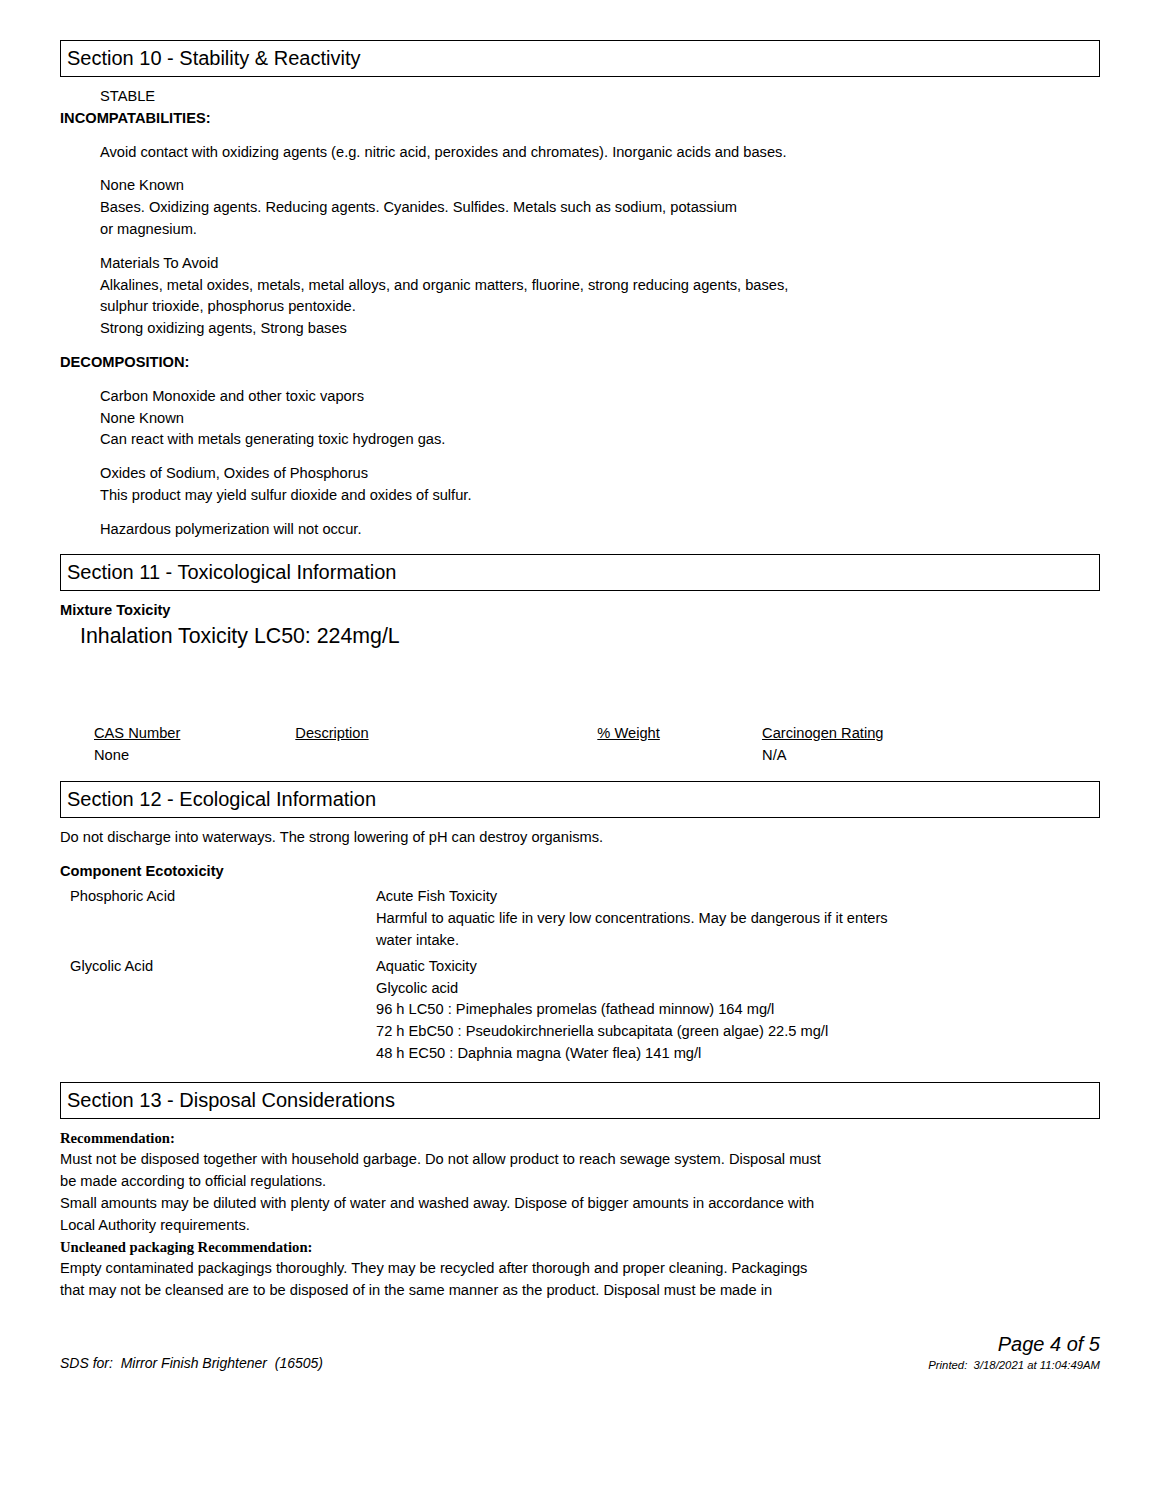Section 10 - Stability & Reactivity
STABLE
INCOMPATABILITIES:
Avoid contact with oxidizing agents (e.g. nitric acid, peroxides and chromates). Inorganic acids and bases.
None Known
Bases. Oxidizing agents. Reducing agents. Cyanides. Sulfides. Metals such as sodium, potassium
or magnesium.
Materials To Avoid
Alkalines, metal oxides, metals, metal alloys, and organic matters, fluorine, strong reducing agents, bases,
sulphur trioxide, phosphorus pentoxide.
Strong oxidizing agents, Strong bases
DECOMPOSITION:
Carbon Monoxide and other toxic vapors
None Known
Can react with metals generating toxic hydrogen gas.
Oxides of Sodium, Oxides of Phosphorus
This product may yield sulfur dioxide and oxides of sulfur.
Hazardous polymerization will not occur.
Section 11 - Toxicological Information
Mixture Toxicity
Inhalation Toxicity LC50: 224mg/L
| CAS Number | Description | % Weight | Carcinogen Rating |
| None | | | N/A |
Section 12 - Ecological Information
Do not discharge into waterways. The strong lowering of pH can destroy organisms.
Component Ecotoxicity
| Phosphoric Acid | Acute Fish Toxicity Harmful to aquatic life in very low concentrations. May be dangerous if it enters water intake. |
| Glycolic Acid | Aquatic Toxicity Glycolic acid 96 h LC50 : Pimephales promelas (fathead minnow) 164 mg/l 72 h EbC50 : Pseudokirchneriella subcapitata (green algae) 22.5 mg/l 48 h EC50 : Daphnia magna (Water flea) 141 mg/l |
Section 13 - Disposal Considerations
Recommendation:
Must not be disposed together with household garbage. Do not allow product to reach sewage system. Disposal must
be made according to official regulations.
Small amounts may be diluted with plenty of water and washed away. Dispose of bigger amounts in accordance with
Local Authority requirements.
Uncleaned packaging Recommendation:
Empty contaminated packagings thoroughly. They may be recycled after thorough and proper cleaning. Packagings
that may not be cleansed are to be disposed of in the same manner as the product. Disposal must be made in
SDS for: Mirror Finish Brightener (16505)
Page 4 of 5
Printed: 3/18/2021 at 11:04:49AM